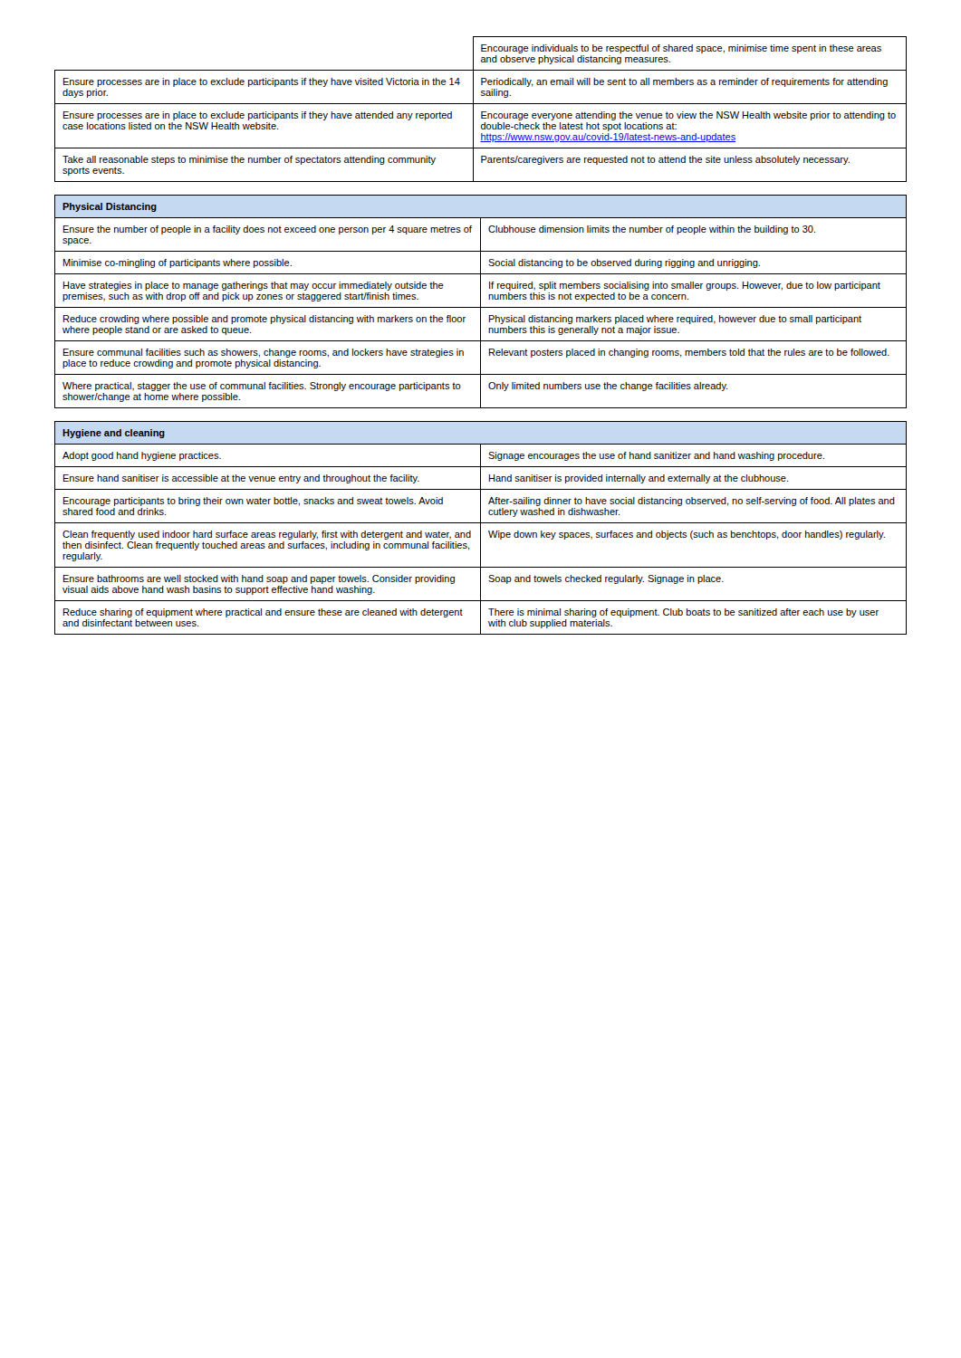| | Encourage individuals to be respectful of shared space, minimise time spent in these areas and observe physical distancing measures. |
| Ensure processes are in place to exclude participants if they have visited Victoria in the 14 days prior. | Periodically, an email will be sent to all members as a reminder of requirements for attending sailing. |
| Ensure processes are in place to exclude participants if they have attended any reported case locations listed on the NSW Health website. | Encourage everyone attending the venue to view the NSW Health website prior to attending to double-check the latest hot spot locations at: https://www.nsw.gov.au/covid-19/latest-news-and-updates |
| Take all reasonable steps to minimise the number of spectators attending community sports events. | Parents/caregivers are requested not to attend the site unless absolutely necessary. |
| Physical Distancing |
| Ensure the number of people in a facility does not exceed one person per 4 square metres of space. | Clubhouse dimension limits the number of people within the building to 30. |
| Minimise co-mingling of participants where possible. | Social distancing to be observed during rigging and unrigging. |
| Have strategies in place to manage gatherings that may occur immediately outside the premises, such as with drop off and pick up zones or staggered start/finish times. | If required, split members socialising into smaller groups. However, due to low participant numbers this is not expected to be a concern. |
| Reduce crowding where possible and promote physical distancing with markers on the floor where people stand or are asked to queue. | Physical distancing markers placed where required, however due to small participant numbers this is generally not a major issue. |
| Ensure communal facilities such as showers, change rooms, and lockers have strategies in place to reduce crowding and promote physical distancing. | Relevant posters placed in changing rooms, members told that the rules are to be followed. |
| Where practical, stagger the use of communal facilities. Strongly encourage participants to shower/change at home where possible. | Only limited numbers use the change facilities already. |
| Hygiene and cleaning |
| Adopt good hand hygiene practices. | Signage encourages the use of hand sanitizer and hand washing procedure. |
| Ensure hand sanitiser is accessible at the venue entry and throughout the facility. | Hand sanitiser is provided internally and externally at the clubhouse. |
| Encourage participants to bring their own water bottle, snacks and sweat towels. Avoid shared food and drinks. | After-sailing dinner to have social distancing observed, no self-serving of food. All plates and cutlery washed in dishwasher. |
| Clean frequently used indoor hard surface areas regularly, first with detergent and water, and then disinfect. Clean frequently touched areas and surfaces, including in communal facilities, regularly. | Wipe down key spaces, surfaces and objects (such as benchtops, door handles) regularly. |
| Ensure bathrooms are well stocked with hand soap and paper towels. Consider providing visual aids above hand wash basins to support effective hand washing. | Soap and towels checked regularly. Signage in place. |
| Reduce sharing of equipment where practical and ensure these are cleaned with detergent and disinfectant between uses. | There is minimal sharing of equipment. Club boats to be sanitized after each use by user with club supplied materials. |